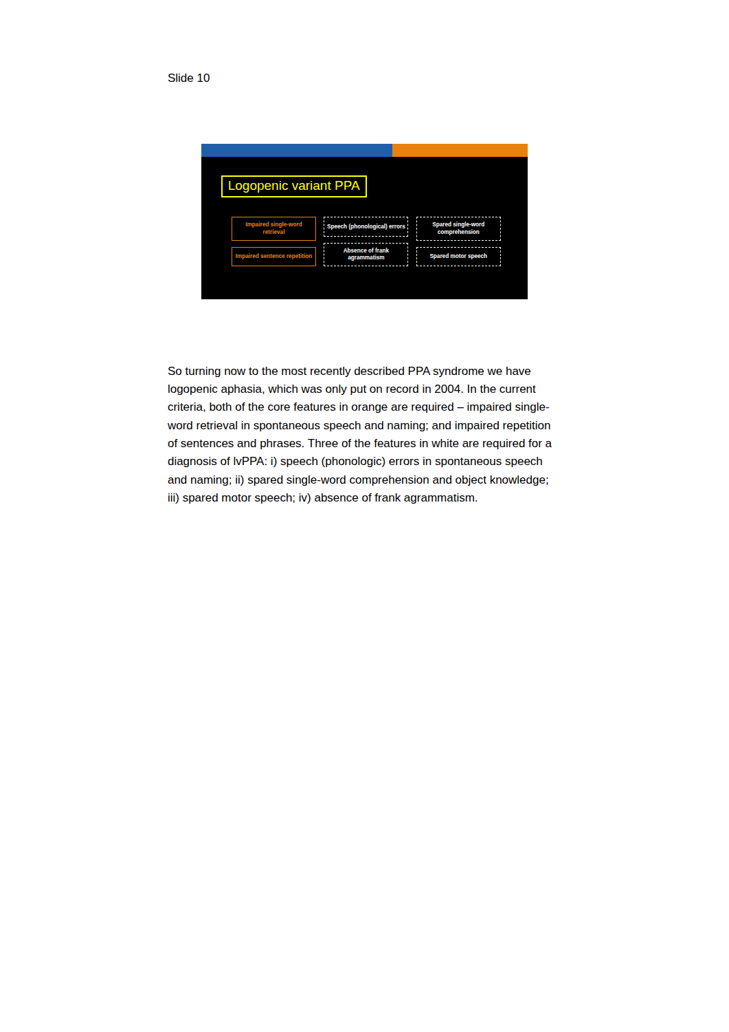Slide 10
Logopenic variant PPA
Impaired single-word retrieval
Impaired sentence repetition
Speech (phonological) errors
Absence of frank agrammatism
Spared single-word comprehension
Spared motor speech
So turning now to the most recently described PPA syndrome we have logopenic aphasia, which was only put on record in 2004. In the current criteria, both of the core features in orange are required – impaired single-word retrieval in spontaneous speech and naming; and impaired repetition of sentences and phrases. Three of the features in white are required for a diagnosis of lvPPA: i) speech (phonologic) errors in spontaneous speech and naming; ii) spared single-word comprehension and object knowledge; iii) spared motor speech; iv) absence of frank agrammatism.